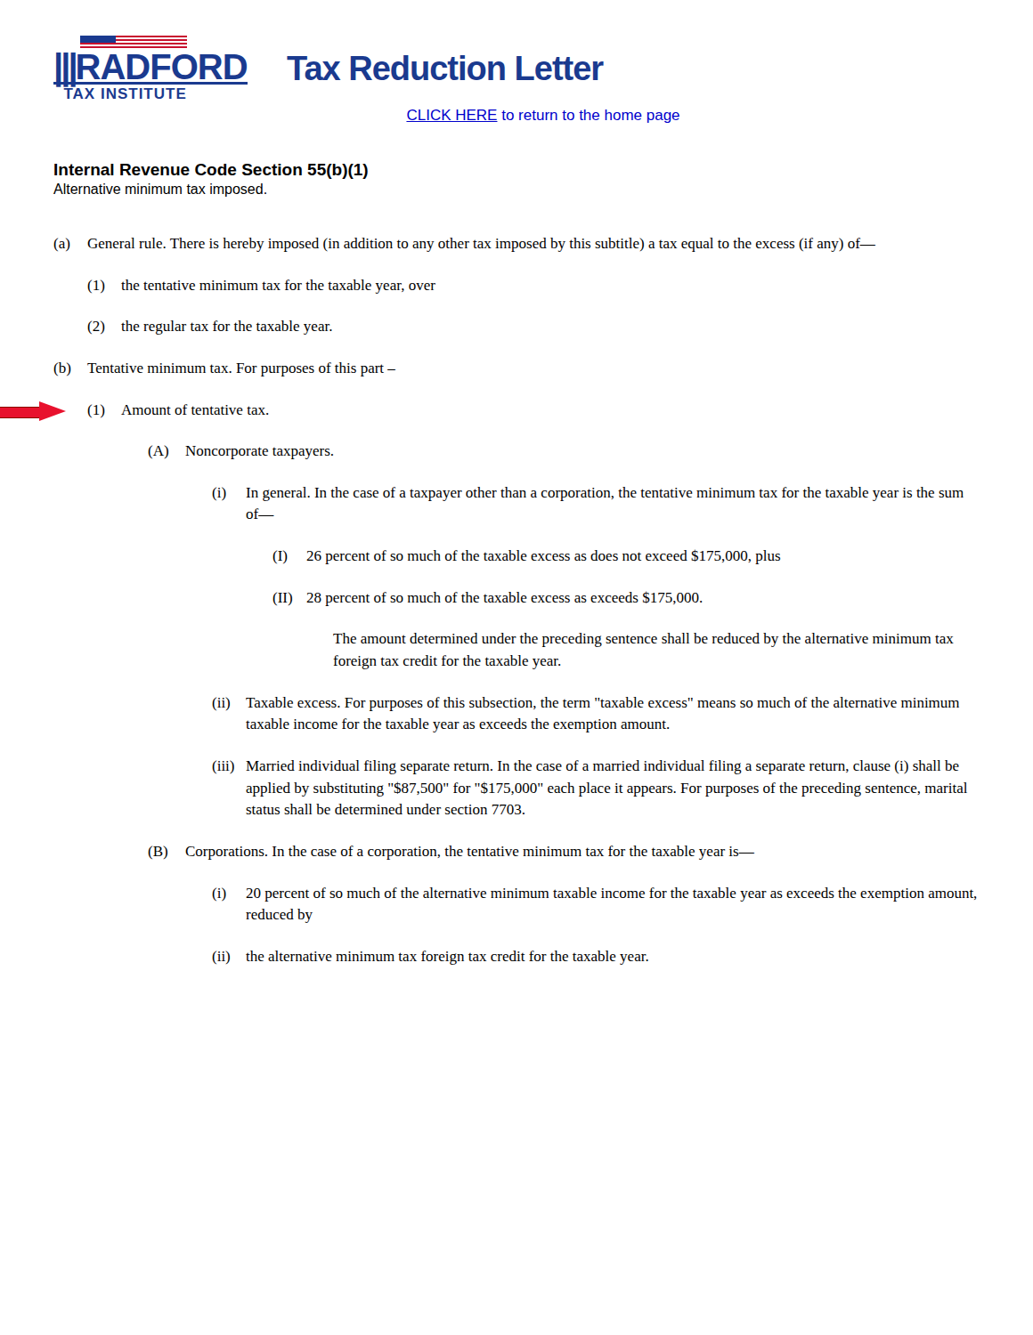|||RADFORD
TAX INSTITUTE
Tax Reduction Letter
CLICK HERE to return to the home page
Internal Revenue Code Section 55(b)(1)
Alternative minimum tax imposed.
(a) General rule. There is hereby imposed (in addition to any other tax imposed by this subtitle) a tax equal to the excess (if any) of—
(1) the tentative minimum tax for the taxable year, over
(2) the regular tax for the taxable year.
(b) Tentative minimum tax. For purposes of this part –
(1) Amount of tentative tax.
(A) Noncorporate taxpayers.
(i) In general. In the case of a taxpayer other than a corporation, the tentative minimum tax for the taxable year is the sum of—
(I) 26 percent of so much of the taxable excess as does not exceed $175,000, plus
(II) 28 percent of so much of the taxable excess as exceeds $175,000.
The amount determined under the preceding sentence shall be reduced by the alternative minimum tax foreign tax credit for the taxable year.
(ii) Taxable excess. For purposes of this subsection, the term "taxable excess" means so much of the alternative minimum taxable income for the taxable year as exceeds the exemption amount.
(iii) Married individual filing separate return. In the case of a married individual filing a separate return, clause (i) shall be applied by substituting "$87,500" for "$175,000" each place it appears. For purposes of the preceding sentence, marital status shall be determined under section 7703.
(B) Corporations. In the case of a corporation, the tentative minimum tax for the taxable year is—
(i) 20 percent of so much of the alternative minimum taxable income for the taxable year as exceeds the exemption amount, reduced by
(ii) the alternative minimum tax foreign tax credit for the taxable year.